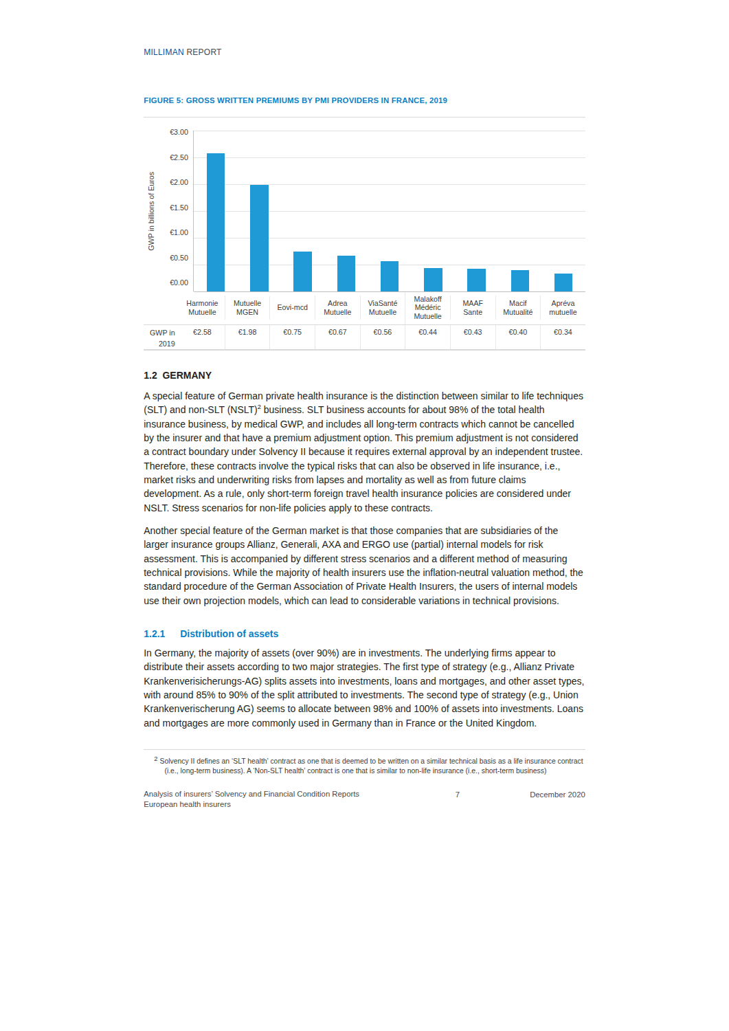MILLIMAN REPORT
FIGURE 5: GROSS WRITTEN PREMIUMS BY PMI PROVIDERS IN FRANCE, 2019
GWP in billions of Euros
€3.00
€2.50
€2.00
€1.50
€1.00
€0.50
€0.00
Harmonie
Mutuelle
Mutuelle
MGEN
Eovi-mcd
Adrea
Mutuelle
ViaSanté
Mutuelle
Malakoff
Médéric
Mutuelle
MAAF
Sante
Macif
Mutualité
Apréva
mutuelle
GWP in 2019
€2.58
€1.98
€0.75
€0.67
€0.56
€0.44
€0.43
€0.40
€0.34
1.2 GERMANY
A special feature of German private health insurance is the distinction between similar to life techniques (SLT) and non-SLT (NSLT)2 business. SLT business accounts for about 98% of the total health insurance business, by medical GWP, and includes all long-term contracts which cannot be cancelled by the insurer and that have a premium adjustment option. This premium adjustment is not considered a contract boundary under Solvency II because it requires external approval by an independent trustee. Therefore, these contracts involve the typical risks that can also be observed in life insurance, i.e., market risks and underwriting risks from lapses and mortality as well as from future claims development. As a rule, only short-term foreign travel health insurance policies are considered under NSLT. Stress scenarios for non-life policies apply to these contracts.
Another special feature of the German market is that those companies that are subsidiaries of the larger insurance groups Allianz, Generali, AXA and ERGO use (partial) internal models for risk assessment. This is accompanied by different stress scenarios and a different method of measuring technical provisions. While the majority of health insurers use the inflation-neutral valuation method, the standard procedure of the German Association of Private Health Insurers, the users of internal models use their own projection models, which can lead to considerable variations in technical provisions.
1.2.1 Distribution of assets
In Germany, the majority of assets (over 90%) are in investments. The underlying firms appear to distribute their assets according to two major strategies. The first type of strategy (e.g., Allianz Private Krankenverisicherungs-AG) splits assets into investments, loans and mortgages, and other asset types, with around 85% to 90% of the split attributed to investments. The second type of strategy (e.g., Union Krankenverischerung AG) seems to allocate between 98% and 100% of assets into investments. Loans and mortgages are more commonly used in Germany than in France or the United Kingdom.
2 Solvency II defines an ‘SLT health’ contract as one that is deemed to be written on a similar technical basis as a life insurance contract (i.e., long-term business). A ‘Non-SLT health’ contract is one that is similar to non-life insurance (i.e., short-term business)
Analysis of insurers’ Solvency and Financial Condition Reports
European health insurers
7
December 2020